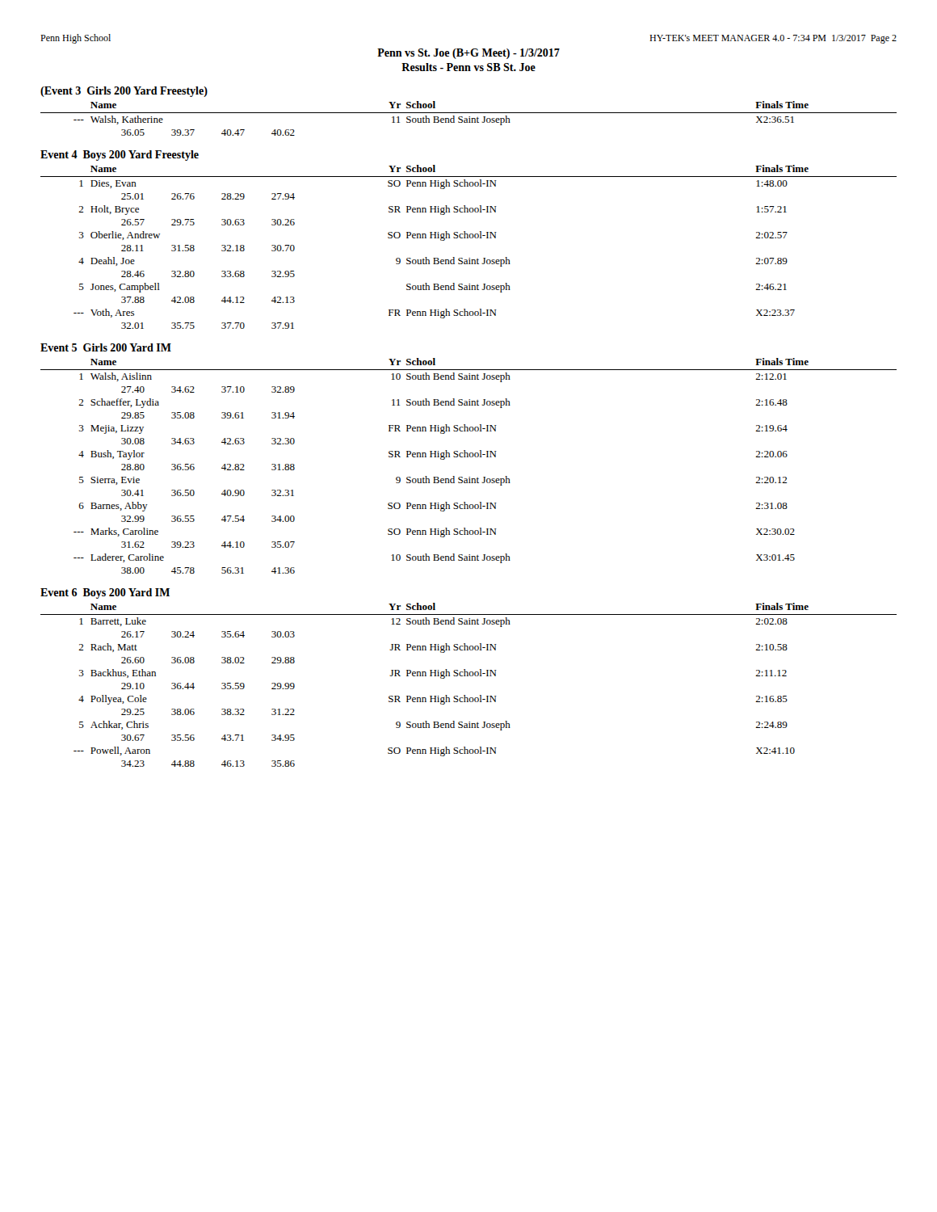Penn High School
HY-TEK's MEET MANAGER 4.0 - 7:34 PM 1/3/2017 Page 2
Penn vs St. Joe (B+G Meet) - 1/3/2017
Results - Penn vs SB St. Joe
(Event 3 Girls 200 Yard Freestyle)
| | Name | Yr | School | Finals Time |
| --- | --- | --- | --- | --- |
| --- | Walsh, Katherine | 11 | South Bend Saint Joseph | X2:36.51 |
| | 36.05 39.37 40.47 40.62 |
Event 4 Boys 200 Yard Freestyle
| | Name | Yr | School | Finals Time |
| --- | --- | --- | --- | --- |
| 1 | Dies, Evan | SO | Penn High School-IN | 1:48.00 |
| | 25.01 26.76 28.29 27.94 |
| 2 | Holt, Bryce | SR | Penn High School-IN | 1:57.21 |
| | 26.57 29.75 30.63 30.26 |
| 3 | Oberlie, Andrew | SO | Penn High School-IN | 2:02.57 |
| | 28.11 31.58 32.18 30.70 |
| 4 | Deahl, Joe | 9 | South Bend Saint Joseph | 2:07.89 |
| | 28.46 32.80 33.68 32.95 |
| 5 | Jones, Campbell | | South Bend Saint Joseph | 2:46.21 |
| | 37.88 42.08 44.12 42.13 |
| --- | Voth, Ares | FR | Penn High School-IN | X2:23.37 |
| | 32.01 35.75 37.70 37.91 |
Event 5 Girls 200 Yard IM
| | Name | Yr | School | Finals Time |
| --- | --- | --- | --- | --- |
| 1 | Walsh, Aislinn | 10 | South Bend Saint Joseph | 2:12.01 |
| | 27.40 34.62 37.10 32.89 |
| 2 | Schaeffer, Lydia | 11 | South Bend Saint Joseph | 2:16.48 |
| | 29.85 35.08 39.61 31.94 |
| 3 | Mejia, Lizzy | FR | Penn High School-IN | 2:19.64 |
| | 30.08 34.63 42.63 32.30 |
| 4 | Bush, Taylor | SR | Penn High School-IN | 2:20.06 |
| | 28.80 36.56 42.82 31.88 |
| 5 | Sierra, Evie | 9 | South Bend Saint Joseph | 2:20.12 |
| | 30.41 36.50 40.90 32.31 |
| 6 | Barnes, Abby | SO | Penn High School-IN | 2:31.08 |
| | 32.99 36.55 47.54 34.00 |
| --- | Marks, Caroline | SO | Penn High School-IN | X2:30.02 |
| | 31.62 39.23 44.10 35.07 |
| --- | Laderer, Caroline | 10 | South Bend Saint Joseph | X3:01.45 |
| | 38.00 45.78 56.31 41.36 |
Event 6 Boys 200 Yard IM
| | Name | Yr | School | Finals Time |
| --- | --- | --- | --- | --- |
| 1 | Barrett, Luke | 12 | South Bend Saint Joseph | 2:02.08 |
| | 26.17 30.24 35.64 30.03 |
| 2 | Rach, Matt | JR | Penn High School-IN | 2:10.58 |
| | 26.60 36.08 38.02 29.88 |
| 3 | Backhus, Ethan | JR | Penn High School-IN | 2:11.12 |
| | 29.10 36.44 35.59 29.99 |
| 4 | Pollyea, Cole | SR | Penn High School-IN | 2:16.85 |
| | 29.25 38.06 38.32 31.22 |
| 5 | Achkar, Chris | 9 | South Bend Saint Joseph | 2:24.89 |
| | 30.67 35.56 43.71 34.95 |
| --- | Powell, Aaron | SO | Penn High School-IN | X2:41.10 |
| | 34.23 44.88 46.13 35.86 |